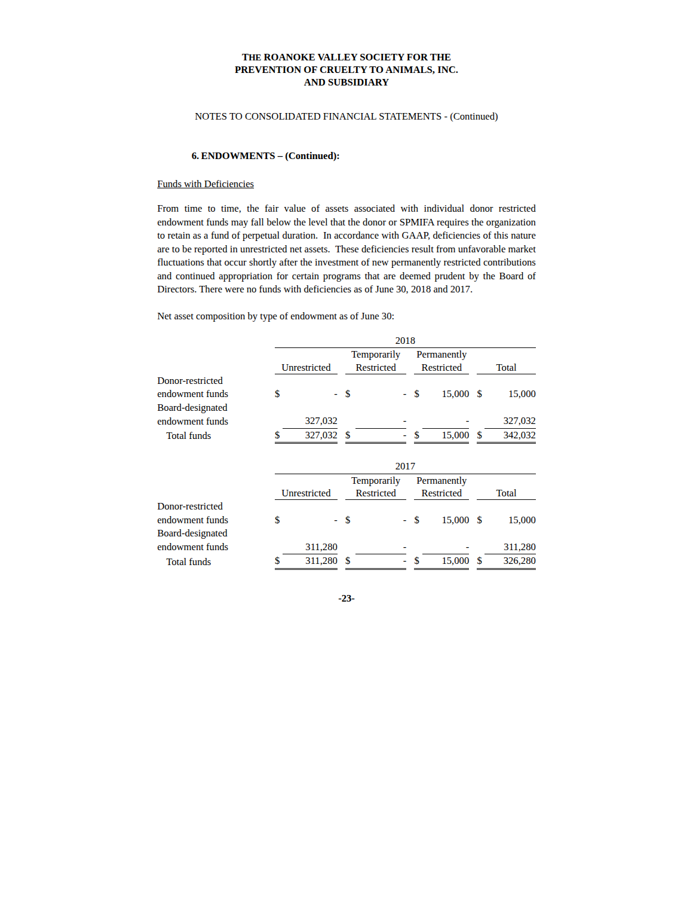THE ROANOKE VALLEY SOCIETY FOR THE
PREVENTION OF CRUELTY TO ANIMALS, INC.
AND SUBSIDIARY
NOTES TO CONSOLIDATED FINANCIAL STATEMENTS - (Continued)
6. ENDOWMENTS – (Continued):
Funds with Deficiencies
From time to time, the fair value of assets associated with individual donor restricted endowment funds may fall below the level that the donor or SPMIFA requires the organization to retain as a fund of perpetual duration. In accordance with GAAP, deficiencies of this nature are to be reported in unrestricted net assets. These deficiencies result from unfavorable market fluctuations that occur shortly after the investment of new permanently restricted contributions and continued appropriation for certain programs that are deemed prudent by the Board of Directors. There were no funds with deficiencies as of June 30, 2018 and 2017.
Net asset composition by type of endowment as of June 30:
| | 2018 |
| | | | Temporarily | | Permanently | | |
| | Unrestricted | | Restricted | | Restricted | | Total |
| Donor-restricted | |
| endowment funds | $ | - | | $ | - | | $ | 15,000 | | $ | 15,000 |
| Board-designated | |
| endowment funds | | 327,032 | | | - | | | - | | | 327,032 |
| Total funds | $ | 327,032 | | $ | - | | $ | 15,000 | | $ | 342,032 |
| | 2017 |
| | | | Temporarily | | Permanently | | |
| | Unrestricted | | Restricted | | Restricted | | Total |
| Donor-restricted | |
| endowment funds | $ | - | | $ | - | | $ | 15,000 | | $ | 15,000 |
| Board-designated | |
| endowment funds | | 311,280 | | | - | | | - | | | 311,280 |
| Total funds | $ | 311,280 | | $ | - | | $ | 15,000 | | $ | 326,280 |
-23-